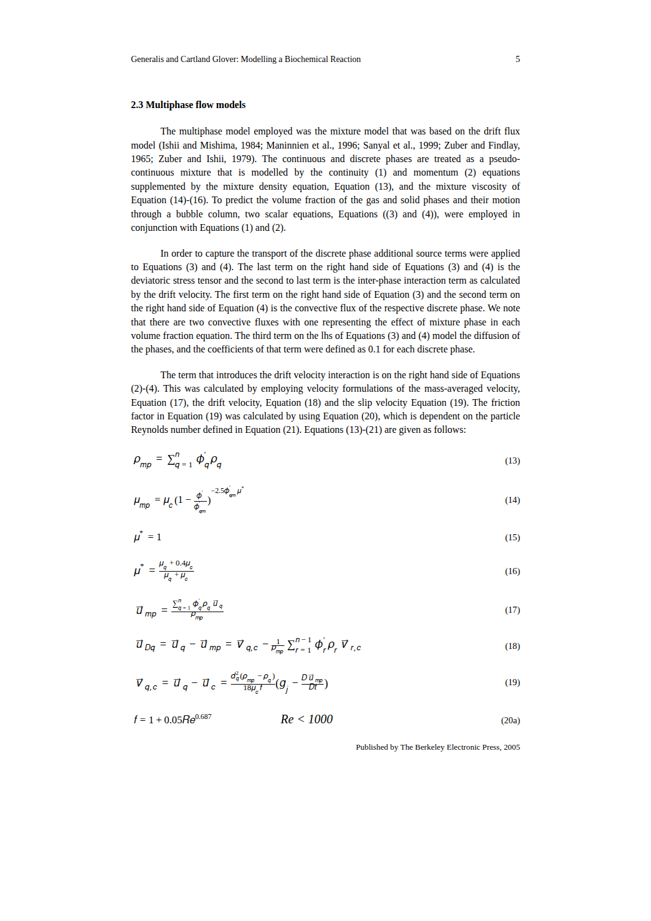Generalis and Cartland Glover: Modelling a Biochemical Reaction 5
2.3 Multiphase flow models
The multiphase model employed was the mixture model that was based on the drift flux model (Ishii and Mishima, 1984; Maninnien et al., 1996; Sanyal et al., 1999; Zuber and Findlay, 1965; Zuber and Ishii, 1979). The continuous and discrete phases are treated as a pseudo-continuous mixture that is modelled by the continuity (1) and momentum (2) equations supplemented by the mixture density equation, Equation (13), and the mixture viscosity of Equation (14)-(16). To predict the volume fraction of the gas and solid phases and their motion through a bubble column, two scalar equations, Equations ((3) and (4)), were employed in conjunction with Equations (1) and (2).
In order to capture the transport of the discrete phase additional source terms were applied to Equations (3) and (4). The last term on the right hand side of Equations (3) and (4) is the deviatoric stress tensor and the second to last term is the inter-phase interaction term as calculated by the drift velocity. The first term on the right hand side of Equation (3) and the second term on the right hand side of Equation (4) is the convective flux of the respective discrete phase. We note that there are two convective fluxes with one representing the effect of mixture phase in each volume fraction equation. The third term on the lhs of Equations (3) and (4) model the diffusion of the phases, and the coefficients of that term were defined as 0.1 for each discrete phase.
The term that introduces the drift velocity interaction is on the right hand side of Equations (2)-(4). This was calculated by employing velocity formulations of the mass-averaged velocity, Equation (17), the drift velocity, Equation (18) and the slip velocity Equation (19). The friction factor in Equation (19) was calculated by using Equation (20), which is dependent on the particle Reynolds number defined in Equation (21). Equations (13)-(21) are given as follows:
ρmp = ∑ q=1 n ϕq′ ρq
(13)
μmp = μc ( 1 − ϕ′ ϕqm′ ) −2.5 ϕqm′ μ*
(14)
μ* = 1
(15)
μ* = μq + 0.4 μc μq + μc
(16)
u→ mp = ∑ q=1 n ϕq′ ρq u→ q ρmp
(17)
u→ Dq = u→ q − u→ mp = v→ q,c − 1 ρmp ∑ r=1 n−1 ϕr′ ρr v→ r,c
(18)
v→ q,c = u→ q − u→ c = dq2 ( ρmp − ρq ) 18 μc f ( gj − D u→ mp Dt )
(19)
f = 1 + 0.05 Re 0.687 Re < 1000
(20a)
Published by The Berkeley Electronic Press, 2005